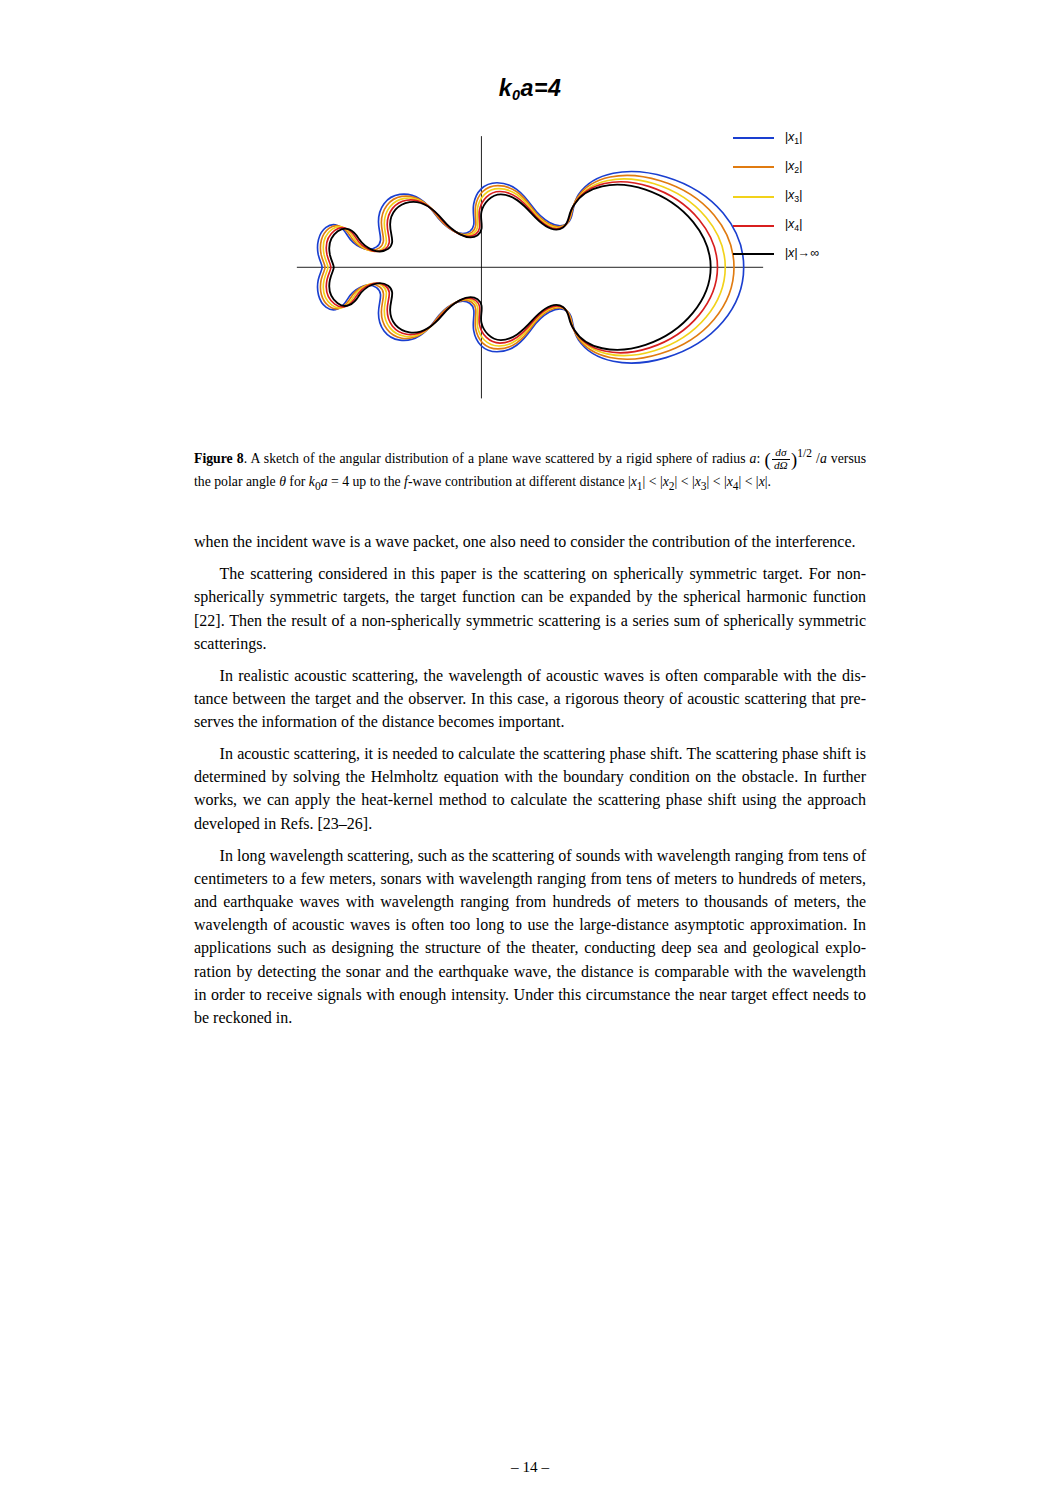k0a=4
| | /x 1 / |
| | /x 2 / |
| | /x 3 / |
| | /x 4 / |
| | /x/→∞ |
Figure 8. A sketch of the angular distribution of a plane wave scattered by a rigid sphere of radius a: (dσ dΩ)1/2 /a versus the polar angle θ for k0a = 4 up to the f-wave contribution at different distance |x1| < |x2| < |x3| < |x4| < |x|.
when the incident wave is a wave packet, one also need to consider the contribution of the interference.
The scattering considered in this paper is the scattering on spherically symmetric target. For non-spherically symmetric targets, the target function can be expanded by the spherical harmonic function [22]. Then the result of a non-spherically symmetric scattering is a series sum of spherically symmetric scatterings.
In realistic acoustic scattering, the wavelength of acoustic waves is often comparable with the distance between the target and the observer. In this case, a rigorous theory of acoustic scattering that preserves the information of the distance becomes important.
In acoustic scattering, it is needed to calculate the scattering phase shift. The scattering phase shift is determined by solving the Helmholtz equation with the boundary condition on the obstacle. In further works, we can apply the heat-kernel method to calculate the scattering phase shift using the approach developed in Refs. [23–26].
In long wavelength scattering, such as the scattering of sounds with wavelength ranging from tens of centimeters to a few meters, sonars with wavelength ranging from tens of meters to hundreds of meters, and earthquake waves with wavelength ranging from hundreds of meters to thousands of meters, the wavelength of acoustic waves is often too long to use the large-distance asymptotic approximation. In applications such as designing the structure of the theater, conducting deep sea and geological exploration by detecting the sonar and the earthquake wave, the distance is comparable with the wavelength in order to receive signals with enough intensity. Under this circumstance the near target effect needs to be reckoned in.
– 14 –